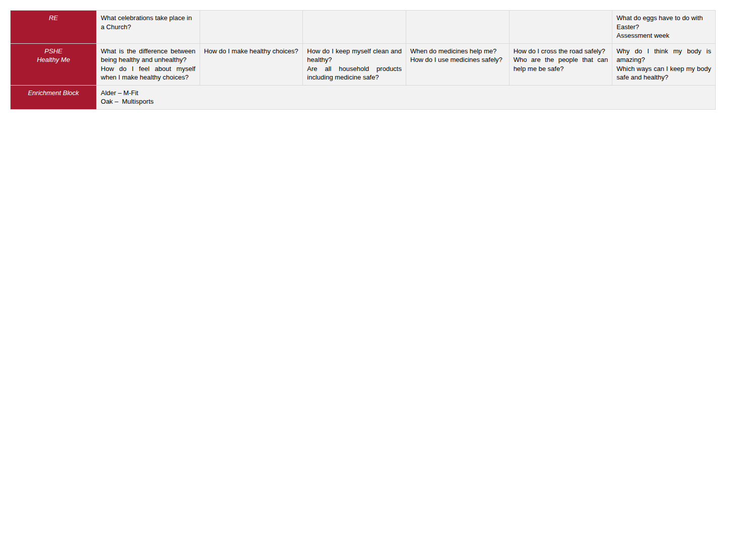| RE | What celebrations take place in a Church? | | | | | What do eggs have to do with Easter? Assessment week |
| PSHE Healthy Me | What is the difference between being healthy and unhealthy? How do I feel about myself when I make healthy choices? | How do I make healthy choices? | How do I keep myself clean and healthy? Are all household products including medicine safe? | When do medicines help me? How do I use medicines safely? | How do I cross the road safely? Who are the people that can help me be safe? | Why do I think my body is amazing? Which ways can I keep my body safe and healthy? |
| Enrichment Block | Alder – M-Fit Oak – Multisports |